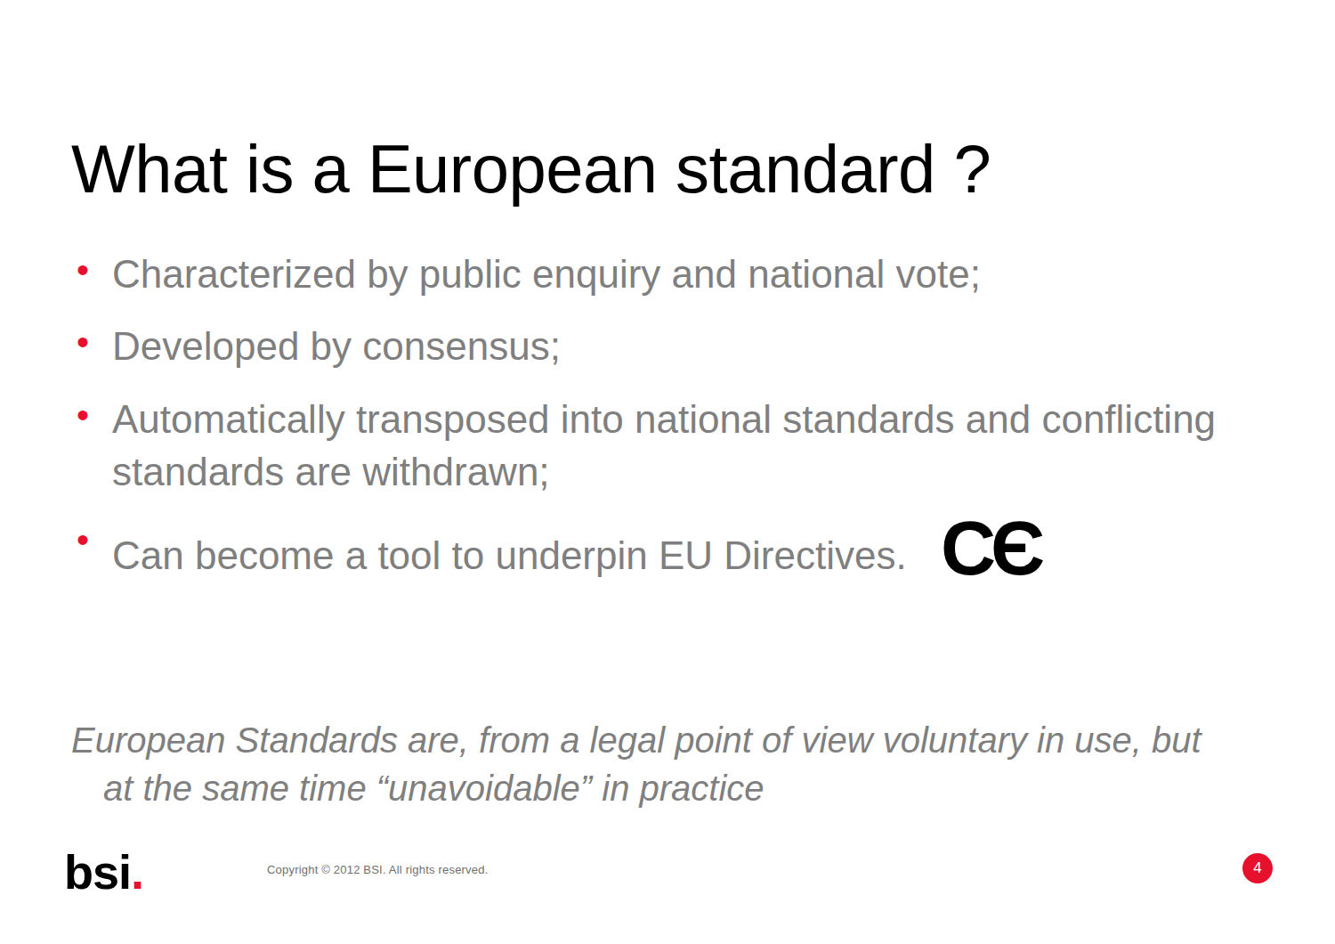What is a European standard ?
Characterized by public enquiry and national vote;
Developed by consensus;
Automatically transposed into national standards and conflicting standards are withdrawn;
Can become a tool to underpin EU Directives. CЄ
European Standards are, from a legal point of view voluntary in use, but at the same time “unavoidable” in practice
bsi.
Copyright © 2012 BSI. All rights reserved.
4